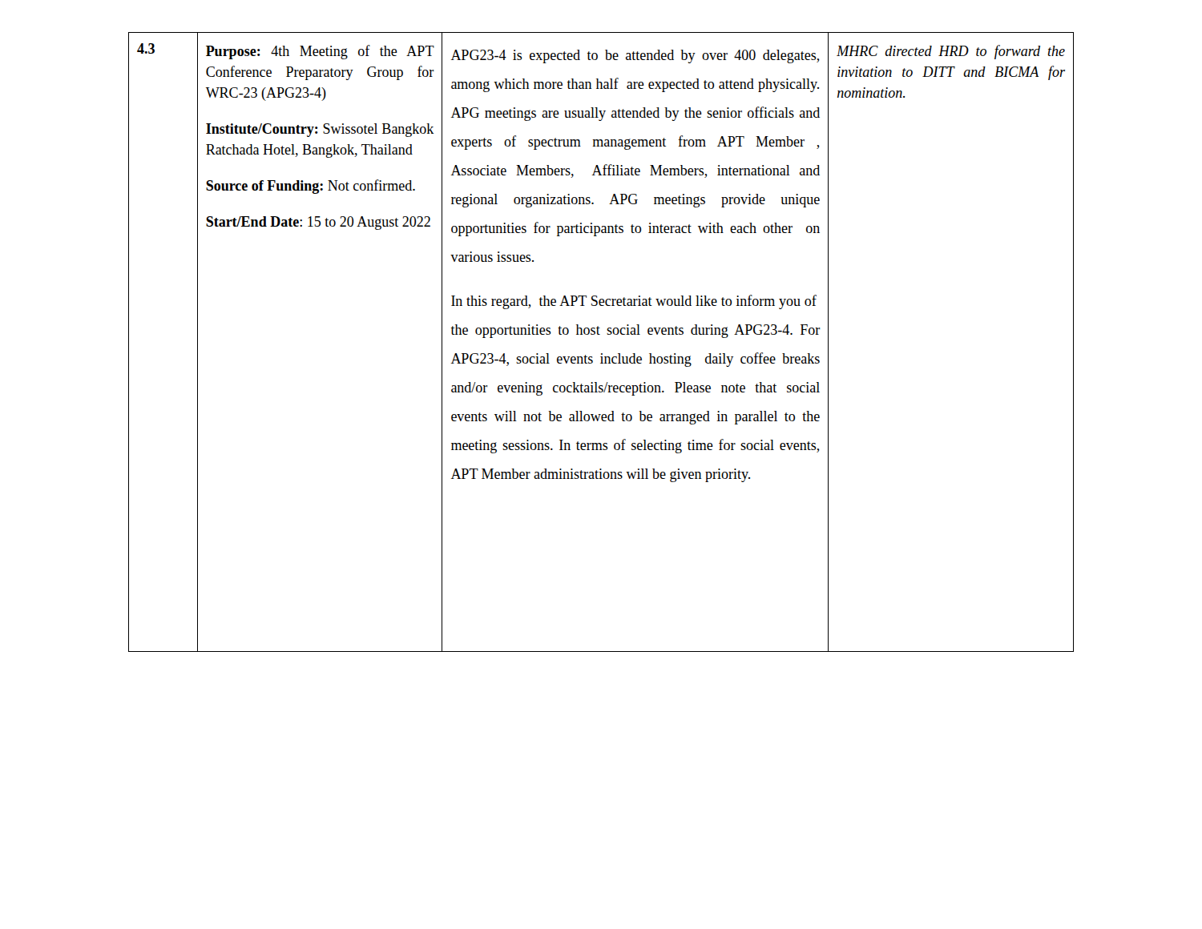| 4.3 | Purpose: 4th Meeting of the APT Conference Preparatory Group for WRC-23 (APG23-4) Institute/Country: Swissotel Bangkok Ratchada Hotel, Bangkok, Thailand Source of Funding: Not confirmed. Start/End Date : 15 to 20 August 2022 | APG23-4 is expected to be attended by over 400 delegates, among which more than half are expected to attend physically. APG meetings are usually attended by the senior officials and experts of spectrum management from APT Member , Associate Members, Affiliate Members, international and regional organizations. APG meetings provide unique opportunities for participants to interact with each other on various issues. In this regard, the APT Secretariat would like to inform you of the opportunities to host social events during APG23-4. For APG23-4, social events include hosting daily coffee breaks and/or evening cocktails/reception. Please note that social events will not be allowed to be arranged in parallel to the meeting sessions. In terms of selecting time for social events, APT Member administrations will be given priority. | MHRC directed HRD to forward the invitation to DITT and BICMA for nomination. |